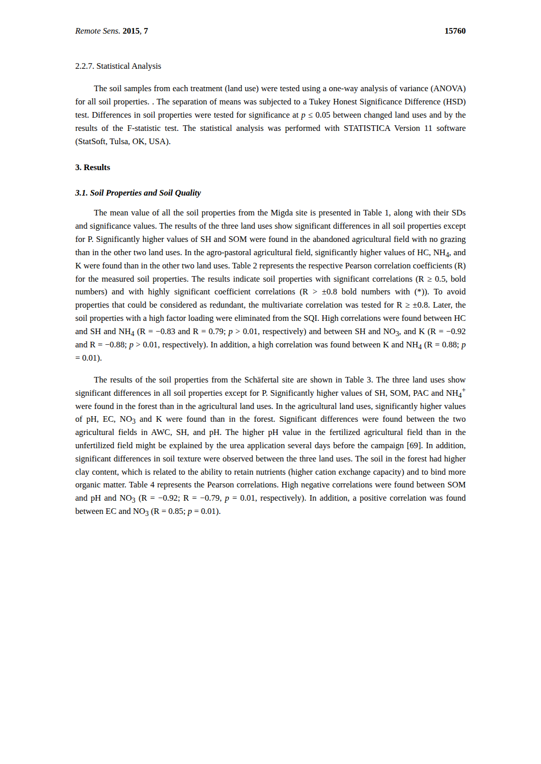Remote Sens. 2015, 7 15760
2.2.7. Statistical Analysis
The soil samples from each treatment (land use) were tested using a one-way analysis of variance (ANOVA) for all soil properties. . The separation of means was subjected to a Tukey Honest Significance Difference (HSD) test. Differences in soil properties were tested for significance at p ≤ 0.05 between changed land uses and by the results of the F-statistic test. The statistical analysis was performed with STATISTICA Version 11 software (StatSoft, Tulsa, OK, USA).
3. Results
3.1. Soil Properties and Soil Quality
The mean value of all the soil properties from the Migda site is presented in Table 1, along with their SDs and significance values. The results of the three land uses show significant differences in all soil properties except for P. Significantly higher values of SH and SOM were found in the abandoned agricultural field with no grazing than in the other two land uses. In the agro-pastoral agricultural field, significantly higher values of HC, NH4, and K were found than in the other two land uses. Table 2 represents the respective Pearson correlation coefficients (R) for the measured soil properties. The results indicate soil properties with significant correlations (R ≥ 0.5, bold numbers) and with highly significant coefficient correlations (R > ±0.8 bold numbers with (*)). To avoid properties that could be considered as redundant, the multivariate correlation was tested for R ≥ ±0.8. Later, the soil properties with a high factor loading were eliminated from the SQI. High correlations were found between HC and SH and NH4 (R = −0.83 and R = 0.79; p > 0.01, respectively) and between SH and NO3, and K (R = −0.92 and R = −0.88; p > 0.01, respectively). In addition, a high correlation was found between K and NH4 (R = 0.88; p = 0.01).
The results of the soil properties from the Schäfertal site are shown in Table 3. The three land uses show significant differences in all soil properties except for P. Significantly higher values of SH, SOM, PAC and NH4+ were found in the forest than in the agricultural land uses. In the agricultural land uses, significantly higher values of pH, EC, NO3 and K were found than in the forest. Significant differences were found between the two agricultural fields in AWC, SH, and pH. The higher pH value in the fertilized agricultural field than in the unfertilized field might be explained by the urea application several days before the campaign [69]. In addition, significant differences in soil texture were observed between the three land uses. The soil in the forest had higher clay content, which is related to the ability to retain nutrients (higher cation exchange capacity) and to bind more organic matter. Table 4 represents the Pearson correlations. High negative correlations were found between SOM and pH and NO3 (R = −0.92; R = −0.79, p = 0.01, respectively). In addition, a positive correlation was found between EC and NO3 (R = 0.85; p = 0.01).